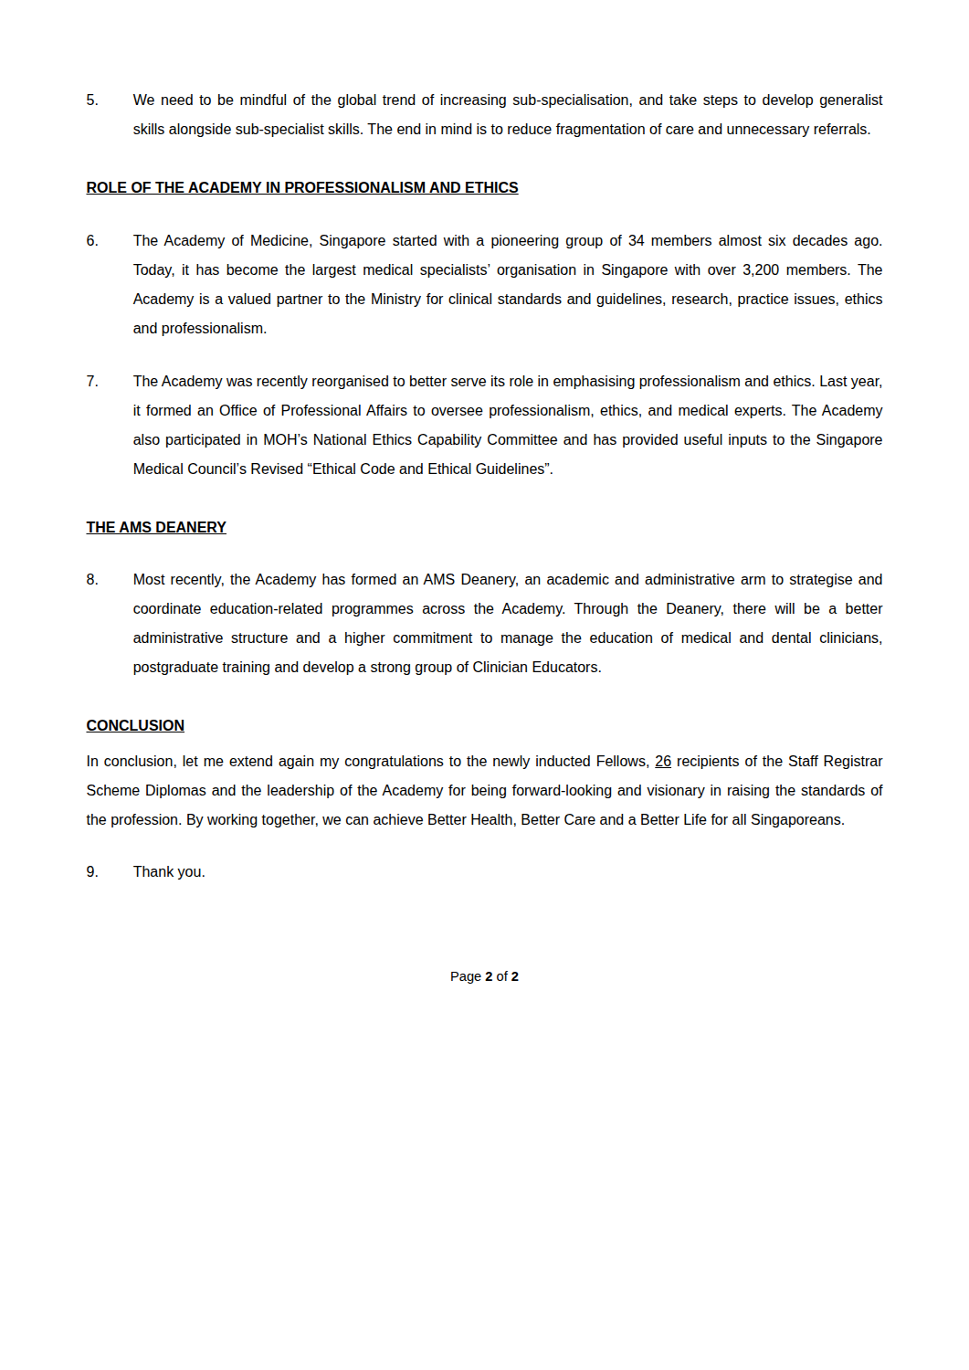5.
We need to be mindful of the global trend of increasing sub-specialisation, and take steps to develop generalist skills alongside sub-specialist skills. The end in mind is to reduce fragmentation of care and unnecessary referrals.
ROLE OF THE ACADEMY IN PROFESSIONALISM AND ETHICS
6.
The Academy of Medicine, Singapore started with a pioneering group of 34 members almost six decades ago. Today, it has become the largest medical specialists’ organisation in Singapore with over 3,200 members. The Academy is a valued partner to the Ministry for clinical standards and guidelines, research, practice issues, ethics and professionalism.
7.
The Academy was recently reorganised to better serve its role in emphasising professionalism and ethics. Last year, it formed an Office of Professional Affairs to oversee professionalism, ethics, and medical experts. The Academy also participated in MOH’s National Ethics Capability Committee and has provided useful inputs to the Singapore Medical Council’s Revised “Ethical Code and Ethical Guidelines”.
THE AMS DEANERY
8.
Most recently, the Academy has formed an AMS Deanery, an academic and administrative arm to strategise and coordinate education-related programmes across the Academy. Through the Deanery, there will be a better administrative structure and a higher commitment to manage the education of medical and dental clinicians, postgraduate training and develop a strong group of Clinician Educators.
CONCLUSION
In conclusion, let me extend again my congratulations to the newly inducted Fellows, 26 recipients of the Staff Registrar Scheme Diplomas and the leadership of the Academy for being forward-looking and visionary in raising the standards of the profession. By working together, we can achieve Better Health, Better Care and a Better Life for all Singaporeans.
9.
Thank you.
Page 2 of 2